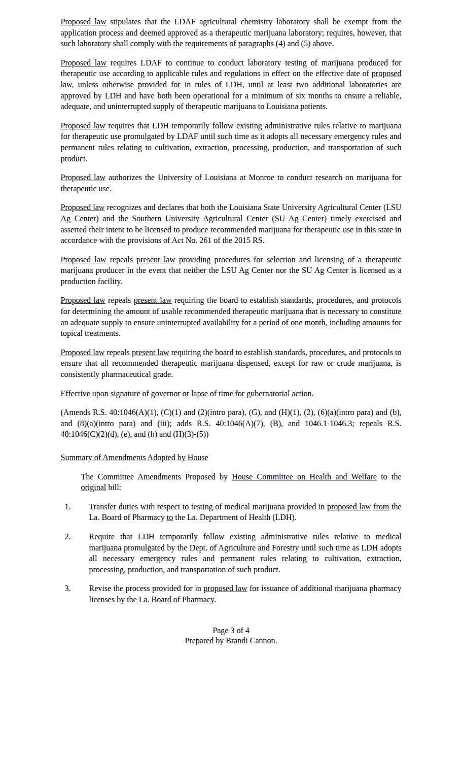Proposed law stipulates that the LDAF agricultural chemistry laboratory shall be exempt from the application process and deemed approved as a therapeutic marijuana laboratory; requires, however, that such laboratory shall comply with the requirements of paragraphs (4) and (5) above.
Proposed law requires LDAF to continue to conduct laboratory testing of marijuana produced for therapeutic use according to applicable rules and regulations in effect on the effective date of proposed law, unless otherwise provided for in rules of LDH, until at least two additional laboratories are approved by LDH and have both been operational for a minimum of six months to ensure a reliable, adequate, and uninterrupted supply of therapeutic marijuana to Louisiana patients.
Proposed law requires that LDH temporarily follow existing administrative rules relative to marijuana for therapeutic use promulgated by LDAF until such time as it adopts all necessary emergency rules and permanent rules relating to cultivation, extraction, processing, production, and transportation of such product.
Proposed law authorizes the University of Louisiana at Monroe to conduct research on marijuana for therapeutic use.
Proposed law recognizes and declares that both the Louisiana State University Agricultural Center (LSU Ag Center) and the Southern University Agricultural Center (SU Ag Center) timely exercised and asserted their intent to be licensed to produce recommended marijuana for therapeutic use in this state in accordance with the provisions of Act No. 261 of the 2015 RS.
Proposed law repeals present law providing procedures for selection and licensing of a therapeutic marijuana producer in the event that neither the LSU Ag Center nor the SU Ag Center is licensed as a production facility.
Proposed law repeals present law requiring the board to establish standards, procedures, and protocols for determining the amount of usable recommended therapeutic marijuana that is necessary to constitute an adequate supply to ensure uninterrupted availability for a period of one month, including amounts for topical treatments.
Proposed law repeals present law requiring the board to establish standards, procedures, and protocols to ensure that all recommended therapeutic marijuana dispensed, except for raw or crude marijuana, is consistently pharmaceutical grade.
Effective upon signature of governor or lapse of time for gubernatorial action.
(Amends R.S. 40:1046(A)(1), (C)(1) and (2)(intro para), (G), and (H)(1), (2), (6)(a)(intro para) and (b), and (8)(a)(intro para) and (iii); adds R.S. 40:1046(A)(7), (B), and 1046.1-1046.3; repeals R.S. 40:1046(C)(2)(d), (e), and (h) and (H)(3)-(5))
Summary of Amendments Adopted by House
The Committee Amendments Proposed by House Committee on Health and Welfare to the original bill:
Transfer duties with respect to testing of medical marijuana provided in proposed law from the La. Board of Pharmacy to the La. Department of Health (LDH).
Require that LDH temporarily follow existing administrative rules relative to medical marijuana promulgated by the Dept. of Agriculture and Forestry until such time as LDH adopts all necessary emergency rules and permanent rules relating to cultivation, extraction, processing, production, and transportation of such product.
Revise the process provided for in proposed law for issuance of additional marijuana pharmacy licenses by the La. Board of Pharmacy.
Page 3 of 4
Prepared by Brandi Cannon.